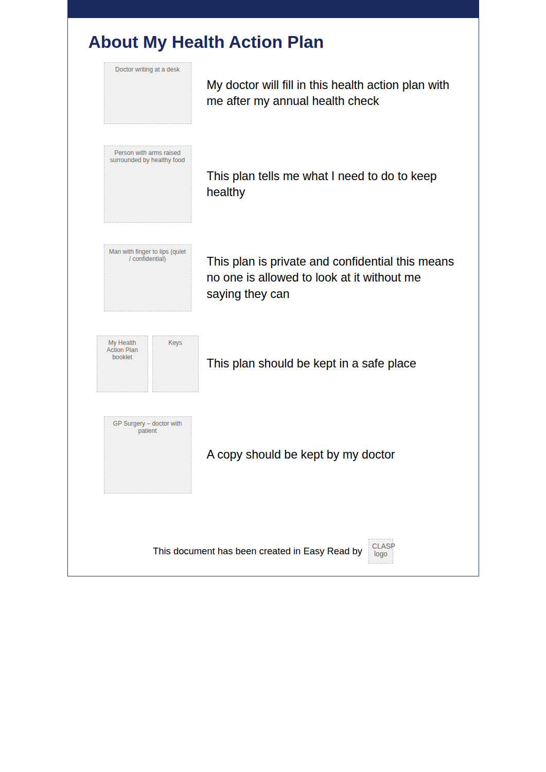About My Health Action Plan
Doctor writing at a desk
My doctor will fill in this health action plan with me after my annual health check
Person with arms raised surrounded by healthy food
This plan tells me what I need to do to keep healthy
Man with finger to lips (quiet / confidential)
This plan is private and confidential this means no one is allowed to look at it without me saying they can
My Health Action Plan booklet
Keys
This plan should be kept in a safe place
GP Surgery – doctor with patient
A copy should be kept by my doctor
This document has been created in Easy Read by
CLASP logo